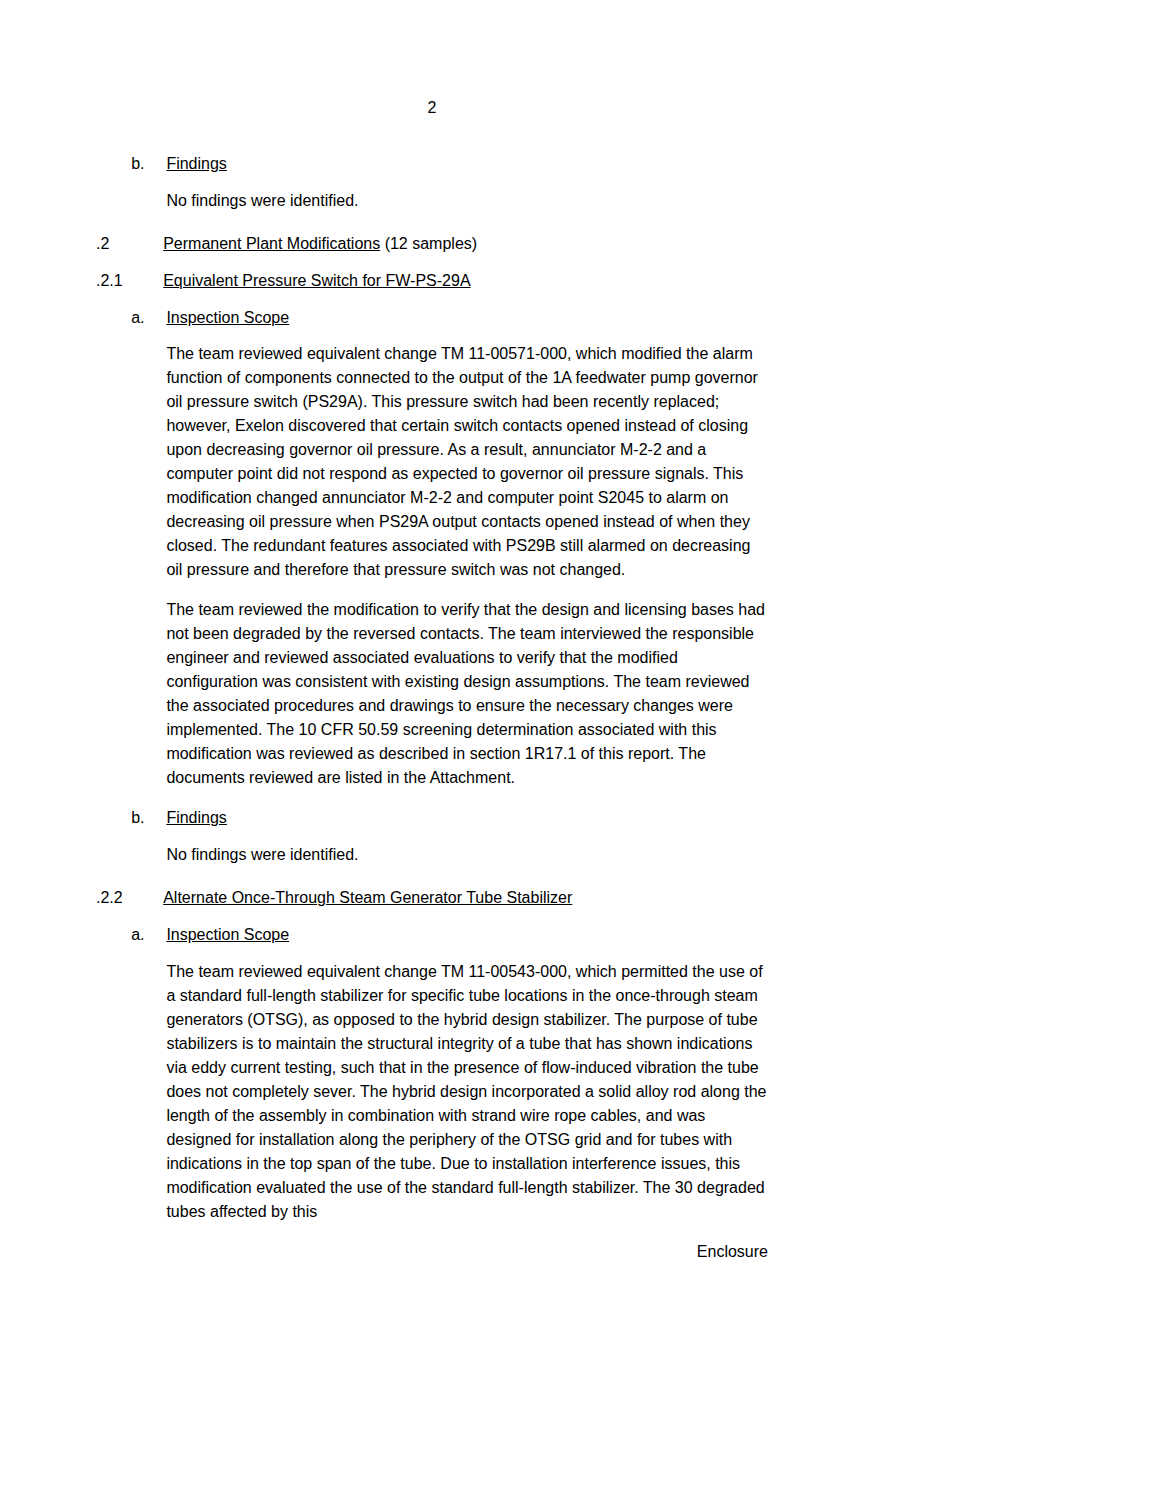2
b.
Findings
No findings were identified.
.2
Permanent Plant Modifications (12 samples)
.2.1
Equivalent Pressure Switch for FW-PS-29A
a.
Inspection Scope
The team reviewed equivalent change TM 11-00571-000, which modified the alarm function of components connected to the output of the 1A feedwater pump governor oil pressure switch (PS29A). This pressure switch had been recently replaced; however, Exelon discovered that certain switch contacts opened instead of closing upon decreasing governor oil pressure. As a result, annunciator M-2-2 and a computer point did not respond as expected to governor oil pressure signals. This modification changed annunciator M-2-2 and computer point S2045 to alarm on decreasing oil pressure when PS29A output contacts opened instead of when they closed. The redundant features associated with PS29B still alarmed on decreasing oil pressure and therefore that pressure switch was not changed.
The team reviewed the modification to verify that the design and licensing bases had not been degraded by the reversed contacts. The team interviewed the responsible engineer and reviewed associated evaluations to verify that the modified configuration was consistent with existing design assumptions. The team reviewed the associated procedures and drawings to ensure the necessary changes were implemented. The 10 CFR 50.59 screening determination associated with this modification was reviewed as described in section 1R17.1 of this report. The documents reviewed are listed in the Attachment.
b.
Findings
No findings were identified.
.2.2
Alternate Once-Through Steam Generator Tube Stabilizer
a.
Inspection Scope
The team reviewed equivalent change TM 11-00543-000, which permitted the use of a standard full-length stabilizer for specific tube locations in the once-through steam generators (OTSG), as opposed to the hybrid design stabilizer. The purpose of tube stabilizers is to maintain the structural integrity of a tube that has shown indications via eddy current testing, such that in the presence of flow-induced vibration the tube does not completely sever. The hybrid design incorporated a solid alloy rod along the length of the assembly in combination with strand wire rope cables, and was designed for installation along the periphery of the OTSG grid and for tubes with indications in the top span of the tube. Due to installation interference issues, this modification evaluated the use of the standard full-length stabilizer. The 30 degraded tubes affected by this
Enclosure